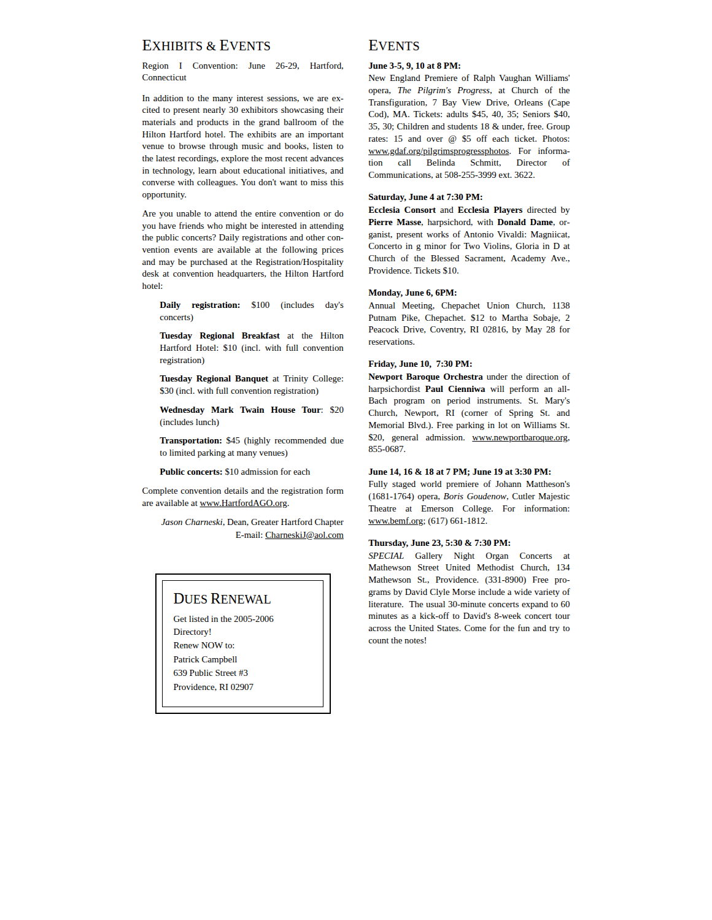EXHIBITS & EVENTS
Region I Convention: June 26-29, Hartford, Connecticut
In addition to the many interest sessions, we are excited to present nearly 30 exhibitors showcasing their materials and products in the grand ballroom of the Hilton Hartford hotel. The exhibits are an important venue to browse through music and books, listen to the latest recordings, explore the most recent advances in technology, learn about educational initiatives, and converse with colleagues. You don't want to miss this opportunity.
Are you unable to attend the entire convention or do you have friends who might be interested in attending the public concerts? Daily registrations and other convention events are available at the following prices and may be purchased at the Registration/Hospitality desk at convention headquarters, the Hilton Hartford hotel:
Daily registration: $100 (includes day's concerts)
Tuesday Regional Breakfast at the Hilton Hartford Hotel: $10 (incl. with full convention registration)
Tuesday Regional Banquet at Trinity College: $30 (incl. with full convention registration)
Wednesday Mark Twain House Tour: $20 (includes lunch)
Transportation: $45 (highly recommended due to limited parking at many venues)
Public concerts: $10 admission for each
Complete convention details and the registration form are available at www.HartfordAGO.org.
Jason Charneski, Dean, Greater Hartford Chapter
E-mail: CharneskiJ@aol.com
DUES RENEWAL
Get listed in the 2005-2006 Directory!
Renew NOW to:
Patrick Campbell
639 Public Street #3
Providence, RI 02907
EVENTS
June 3-5, 9, 10 at 8 PM:
New England Premiere of Ralph Vaughan Williams' opera, The Pilgrim's Progress, at Church of the Transfiguration, 7 Bay View Drive, Orleans (Cape Cod), MA. Tickets: adults $45, 40, 35; Seniors $40, 35, 30; Children and students 18 & under, free. Group rates: 15 and over @ $5 off each ticket. Photos: www.gdaf.org/pilgrimsprogressphotos. For information call Belinda Schmitt, Director of Communications, at 508-255-3999 ext. 3622.
Saturday, June 4 at 7:30 PM:
Ecclesia Consort and Ecclesia Players directed by Pierre Masse, harpsichord, with Donald Dame, organist, present works of Antonio Vivaldi: Magniicat, Concerto in g minor for Two Violins, Gloria in D at Church of the Blessed Sacrament, Academy Ave., Providence. Tickets $10.
Monday, June 6, 6PM:
Annual Meeting, Chepachet Union Church, 1138 Putnam Pike, Chepachet. $12 to Martha Sobaje, 2 Peacock Drive, Coventry, RI 02816, by May 28 for reservations.
Friday, June 10, 7:30 PM:
Newport Baroque Orchestra under the direction of harpsichordist Paul Cienniwa will perform an all-Bach program on period instruments. St. Mary's Church, Newport, RI (corner of Spring St. and Memorial Blvd.). Free parking in lot on Williams St. $20, general admission. www.newportbaroque.org, 855-0687.
June 14, 16 & 18 at 7 PM; June 19 at 3:30 PM:
Fully staged world premiere of Johann Mattheson's (1681-1764) opera, Boris Goudenow, Cutler Majestic Theatre at Emerson College. For information: www.bemf.org; (617) 661-1812.
Thursday, June 23, 5:30 & 7:30 PM:
SPECIAL Gallery Night Organ Concerts at Mathewson Street United Methodist Church, 134 Mathewson St., Providence. (331-8900) Free programs by David Clyle Morse include a wide variety of literature. The usual 30-minute concerts expand to 60 minutes as a kick-off to David's 8-week concert tour across the United States. Come for the fun and try to count the notes!